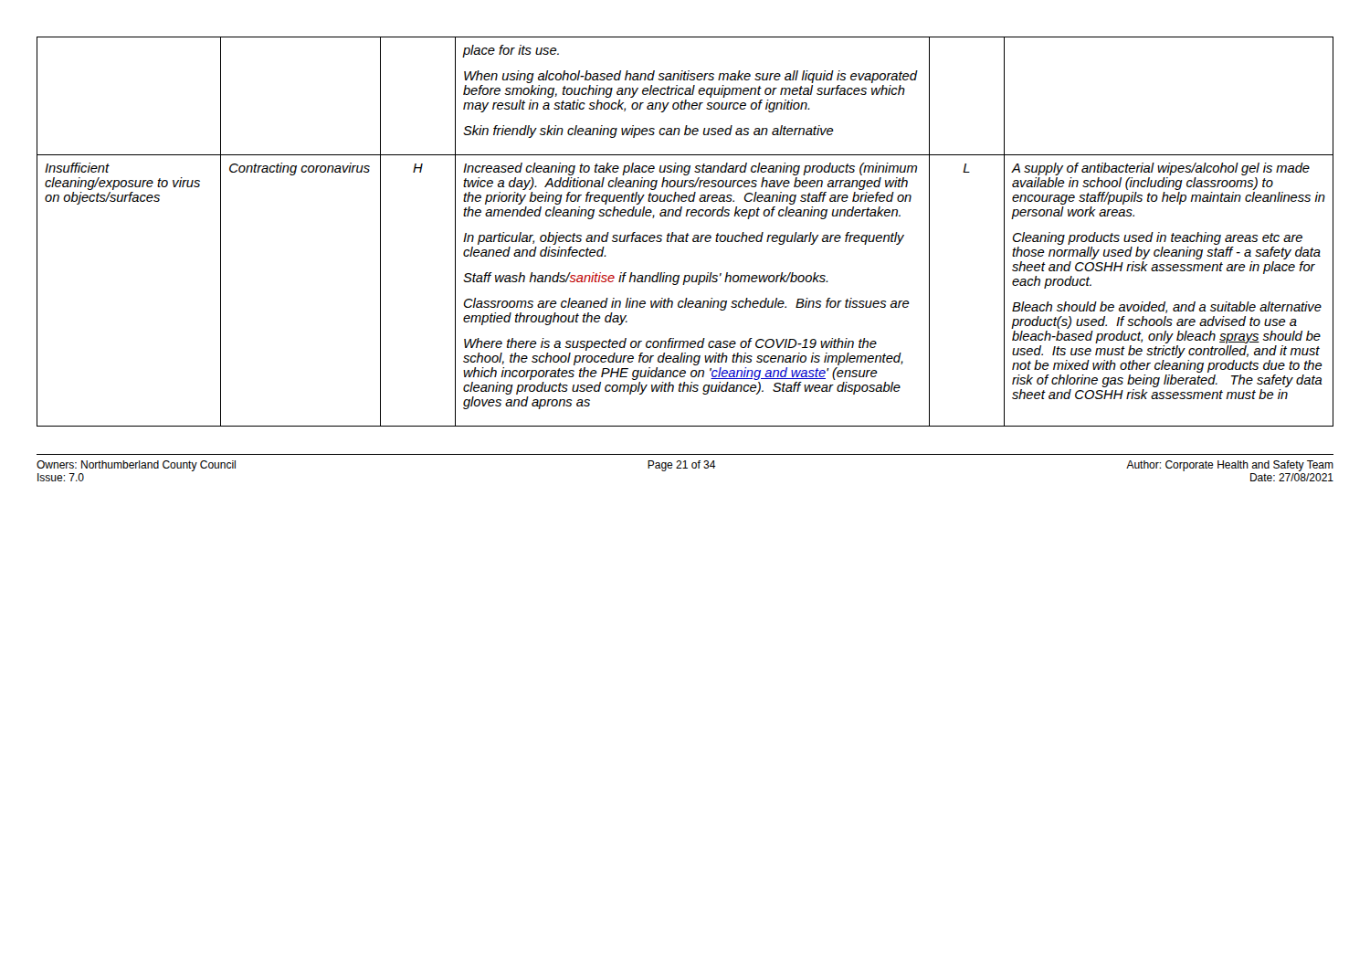| | | | place for its use. When using alcohol-based hand sanitisers make sure all liquid is evaporated before smoking, touching any electrical equipment or metal surfaces which may result in a static shock, or any other source of ignition. Skin friendly skin cleaning wipes can be used as an alternative | | |
| Insufficient cleaning/exposure to virus on objects/surfaces | Contracting coronavirus | H | Increased cleaning to take place using standard cleaning products (minimum twice a day). Additional cleaning hours/resources have been arranged with the priority being for frequently touched areas. Cleaning staff are briefed on the amended cleaning schedule, and records kept of cleaning undertaken. In particular, objects and surfaces that are touched regularly are frequently cleaned and disinfected. Staff wash hands/ sanitise if handling pupils' homework/books. Classrooms are cleaned in line with cleaning schedule. Bins for tissues are emptied throughout the day. Where there is a suspected or confirmed case of COVID-19 within the school, the school procedure for dealing with this scenario is implemented, which incorporates the PHE guidance on ' cleaning and waste ' (ensure cleaning products used comply with this guidance). Staff wear disposable gloves and aprons as | L | A supply of antibacterial wipes/alcohol gel is made available in school (including classrooms) to encourage staff/pupils to help maintain cleanliness in personal work areas. Cleaning products used in teaching areas etc are those normally used by cleaning staff - a safety data sheet and COSHH risk assessment are in place for each product. Bleach should be avoided, and a suitable alternative product(s) used. If schools are advised to use a bleach-based product, only bleach sprays should be used. Its use must be strictly controlled, and it must not be mixed with other cleaning products due to the risk of chlorine gas being liberated. The safety data sheet and COSHH risk assessment must be in |
Owners: Northumberland County Council
Issue: 7.0
Page 21 of 34
Author: Corporate Health and Safety Team
Date: 27/08/2021